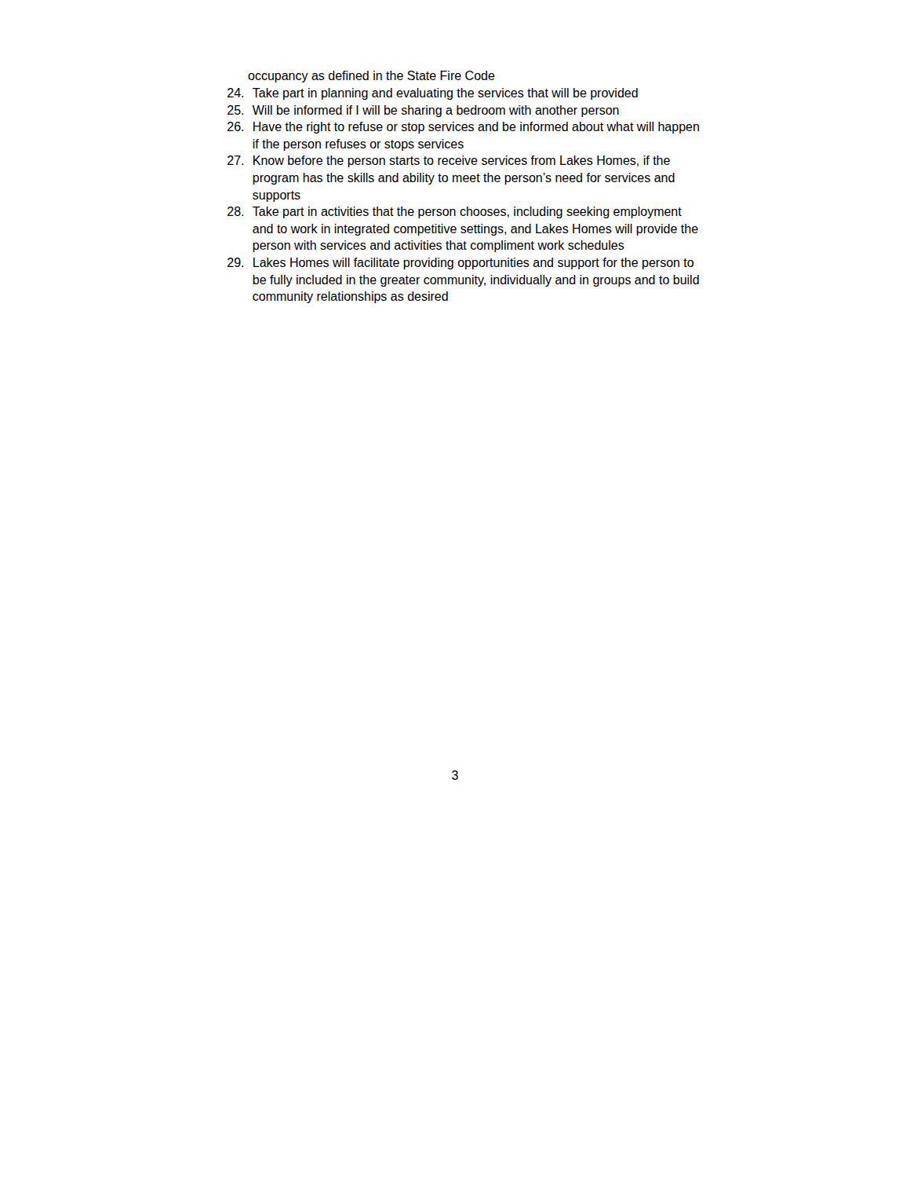occupancy as defined in the State Fire Code
Take part in planning and evaluating the services that will be provided
Will be informed if I will be sharing a bedroom with another person
Have the right to refuse or stop services and be informed about what will happen if the person refuses or stops services
Know before the person starts to receive services from Lakes Homes, if the program has the skills and ability to meet the person’s need for services and supports
Take part in activities that the person chooses, including seeking employment and to work in integrated competitive settings, and Lakes Homes will provide the person with services and activities that compliment work schedules
Lakes Homes will facilitate providing opportunities and support for the person to be fully included in the greater community, individually and in groups and to build community relationships as desired
3